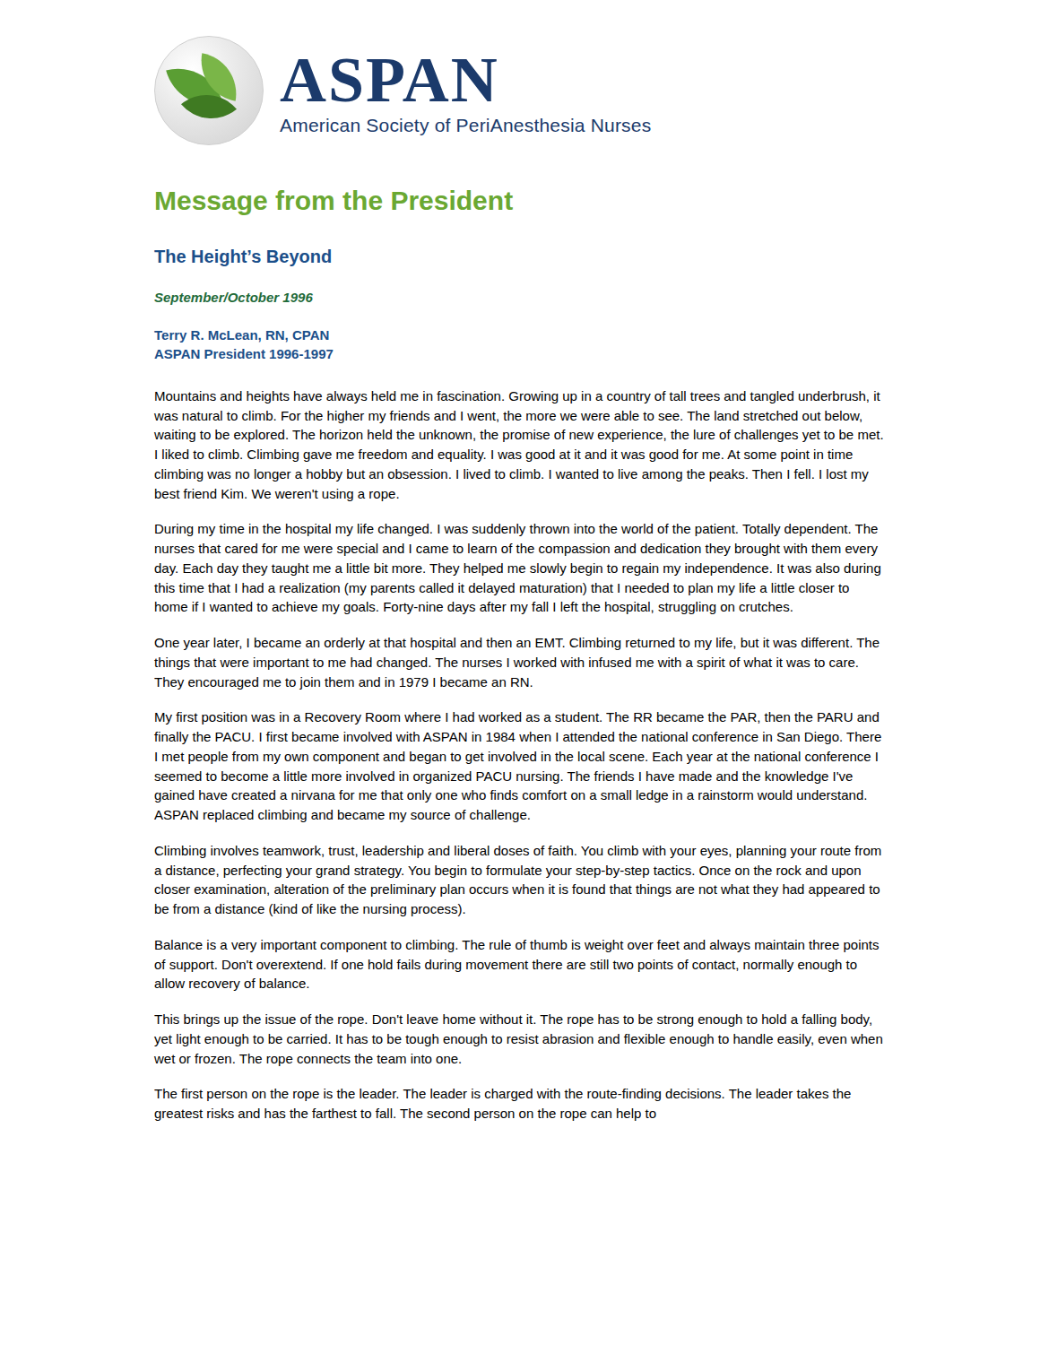ASPAN American Society of PeriAnesthesia Nurses
Message from the President
The Height’s Beyond
September/October 1996
Terry R. McLean, RN, CPAN
ASPAN President 1996-1997
Mountains and heights have always held me in fascination. Growing up in a country of tall trees and tangled underbrush, it was natural to climb. For the higher my friends and I went, the more we were able to see. The land stretched out below, waiting to be explored. The horizon held the unknown, the promise of new experience, the lure of challenges yet to be met. I liked to climb. Climbing gave me freedom and equality. I was good at it and it was good for me. At some point in time climbing was no longer a hobby but an obsession. I lived to climb. I wanted to live among the peaks. Then I fell. I lost my best friend Kim. We weren't using a rope.
During my time in the hospital my life changed. I was suddenly thrown into the world of the patient. Totally dependent. The nurses that cared for me were special and I came to learn of the compassion and dedication they brought with them every day. Each day they taught me a little bit more. They helped me slowly begin to regain my independence. It was also during this time that I had a realization (my parents called it delayed maturation) that I needed to plan my life a little closer to home if I wanted to achieve my goals. Forty-nine days after my fall I left the hospital, struggling on crutches.
One year later, I became an orderly at that hospital and then an EMT. Climbing returned to my life, but it was different. The things that were important to me had changed. The nurses I worked with infused me with a spirit of what it was to care. They encouraged me to join them and in 1979 I became an RN.
My first position was in a Recovery Room where I had worked as a student. The RR became the PAR, then the PARU and finally the PACU. I first became involved with ASPAN in 1984 when I attended the national conference in San Diego. There I met people from my own component and began to get involved in the local scene. Each year at the national conference I seemed to become a little more involved in organized PACU nursing. The friends I have made and the knowledge I've gained have created a nirvana for me that only one who finds comfort on a small ledge in a rainstorm would understand. ASPAN replaced climbing and became my source of challenge.
Climbing involves teamwork, trust, leadership and liberal doses of faith. You climb with your eyes, planning your route from a distance, perfecting your grand strategy. You begin to formulate your step-by-step tactics. Once on the rock and upon closer examination, alteration of the preliminary plan occurs when it is found that things are not what they had appeared to be from a distance (kind of like the nursing process).
Balance is a very important component to climbing. The rule of thumb is weight over feet and always maintain three points of support. Don't overextend. If one hold fails during movement there are still two points of contact, normally enough to allow recovery of balance.
This brings up the issue of the rope. Don't leave home without it. The rope has to be strong enough to hold a falling body, yet light enough to be carried. It has to be tough enough to resist abrasion and flexible enough to handle easily, even when wet or frozen. The rope connects the team into one.
The first person on the rope is the leader. The leader is charged with the route-finding decisions. The leader takes the greatest risks and has the farthest to fall. The second person on the rope can help to